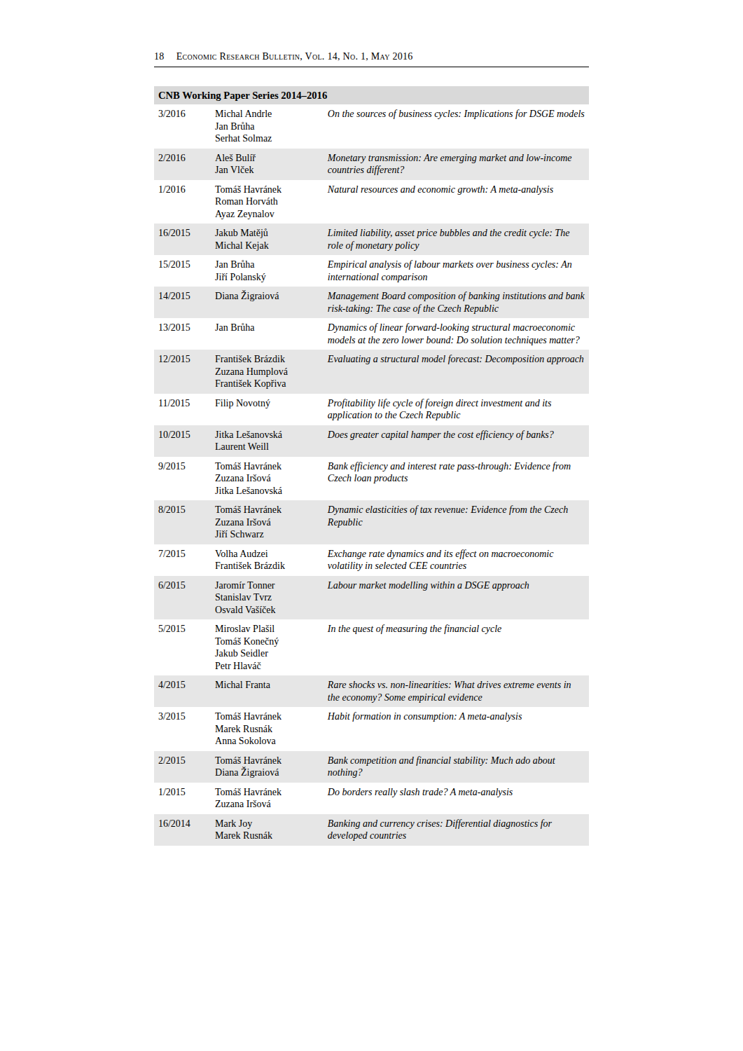18 Economic Research Bulletin, Vol. 14, No. 1, May 2016
CNB Working Paper Series 2014–2016
| 3/2016 | Michal Andrle Jan Brůha Serhat Solmaz | On the sources of business cycles: Implications for DSGE models |
| 2/2016 | Aleš Bulíř Jan Vlček | Monetary transmission: Are emerging market and low-income countries different? |
| 1/2016 | Tomáš Havránek Roman Horváth Ayaz Zeynalov | Natural resources and economic growth: A meta-analysis |
| 16/2015 | Jakub Matějů Michal Kejak | Limited liability, asset price bubbles and the credit cycle: The role of monetary policy |
| 15/2015 | Jan Brůha Jiří Polanský | Empirical analysis of labour markets over business cycles: An international comparison |
| 14/2015 | Diana Žigraiová | Management Board composition of banking institutions and bank risk-taking: The case of the Czech Republic |
| 13/2015 | Jan Brůha | Dynamics of linear forward-looking structural macroeconomic models at the zero lower bound: Do solution techniques matter? |
| 12/2015 | František Brázdik Zuzana Humplová František Kopřiva | Evaluating a structural model forecast: Decomposition approach |
| 11/2015 | Filip Novotný | Profitability life cycle of foreign direct investment and its application to the Czech Republic |
| 10/2015 | Jitka Lešanovská Laurent Weill | Does greater capital hamper the cost efficiency of banks? |
| 9/2015 | Tomáš Havránek Zuzana Iršová Jitka Lešanovská | Bank efficiency and interest rate pass-through: Evidence from Czech loan products |
| 8/2015 | Tomáš Havránek Zuzana Iršová Jiří Schwarz | Dynamic elasticities of tax revenue: Evidence from the Czech Republic |
| 7/2015 | Volha Audzei František Brázdik | Exchange rate dynamics and its effect on macroeconomic volatility in selected CEE countries |
| 6/2015 | Jaromír Tonner Stanislav Tvrz Osvald Vašíček | Labour market modelling within a DSGE approach |
| 5/2015 | Miroslav Plašil Tomáš Konečný Jakub Seidler Petr Hlaváč | In the quest of measuring the financial cycle |
| 4/2015 | Michal Franta | Rare shocks vs. non-linearities: What drives extreme events in the economy? Some empirical evidence |
| 3/2015 | Tomáš Havránek Marek Rusnák Anna Sokolova | Habit formation in consumption: A meta-analysis |
| 2/2015 | Tomáš Havránek Diana Žigraiová | Bank competition and financial stability: Much ado about nothing? |
| 1/2015 | Tomáš Havránek Zuzana Iršová | Do borders really slash trade? A meta-analysis |
| 16/2014 | Mark Joy Marek Rusnák | Banking and currency crises: Differential diagnostics for developed countries |